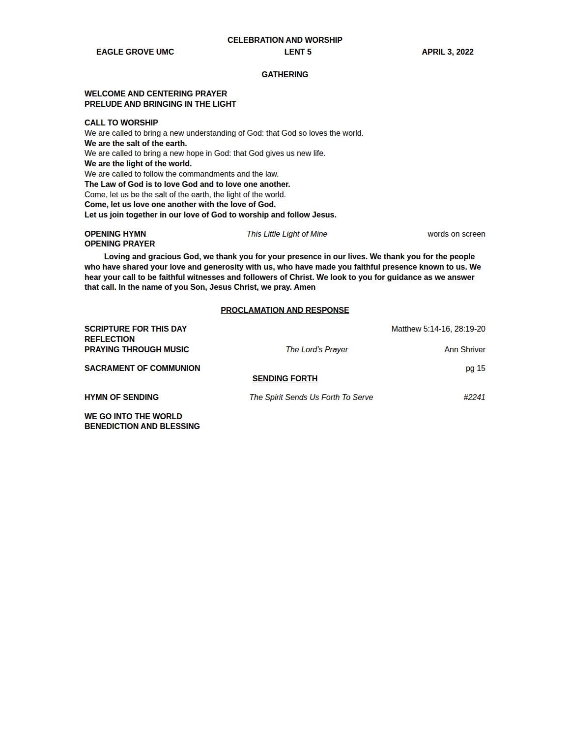CELEBRATION AND WORSHIP
EAGLE GROVE UMC LENT 5 APRIL 3, 2022
GATHERING
WELCOME AND CENTERING PRAYER
PRELUDE AND BRINGING IN THE LIGHT
CALL TO WORSHIP
We are called to bring a new understanding of God: that God so loves the world.
We are the salt of the earth.
We are called to bring a new hope in God: that God gives us new life.
We are the light of the world.
We are called to follow the commandments and the law.
The Law of God is to love God and to love one another.
Come, let us be the salt of the earth, the light of the world.
Come, let us love one another with the love of God.
Let us join together in our love of God to worship and follow Jesus.
OPENING HYMN This Little Light of Mine words on screen
OPENING PRAYER
Loving and gracious God, we thank you for your presence in our lives. We thank you for the people who have shared your love and generosity with us, who have made you faithful presence known to us. We hear your call to be faithful witnesses and followers of Christ. We look to you for guidance as we answer that call. In the name of you Son, Jesus Christ, we pray. Amen
PROCLAMATION AND RESPONSE
SCRIPTURE FOR THIS DAY Matthew 5:14-16, 28:19-20
REFLECTION
PRAYING THROUGH MUSIC The Lord’s Prayer Ann Shriver
SACRAMENT OF COMMUNION pg 15
SENDING FORTH
HYMN OF SENDING The Spirit Sends Us Forth To Serve #2241
WE GO INTO THE WORLD
BENEDICTION AND BLESSING